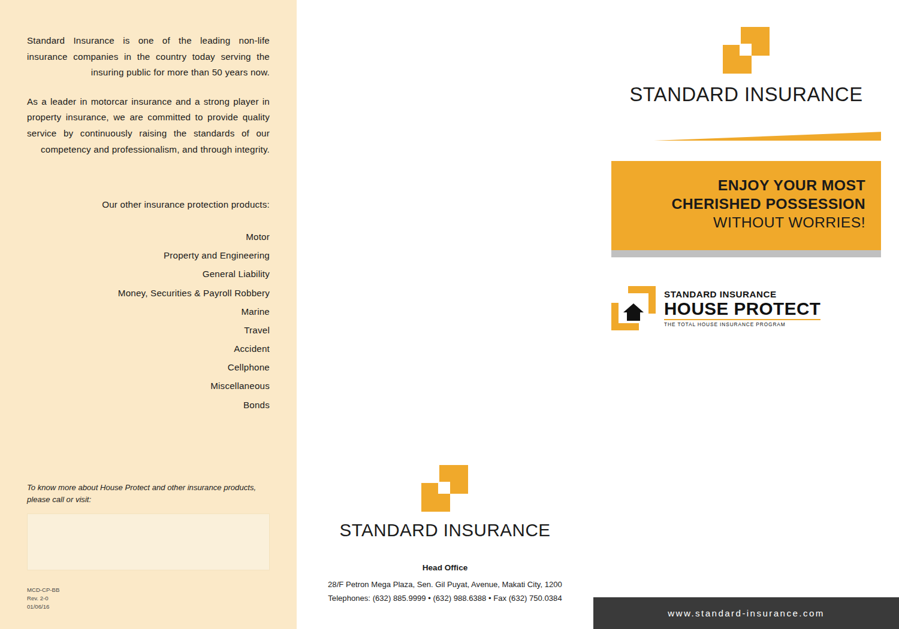Standard Insurance is one of the leading non-life insurance companies in the country today serving the insuring public for more than 50 years now.
As a leader in motorcar insurance and a strong player in property insurance, we are committed to provide quality service by continuously raising the standards of our competency and professionalism, and through integrity.
Our other insurance protection products:
Motor
Property and Engineering
General Liability
Money, Securities & Payroll Robbery
Marine
Travel
Accident
Cellphone
Miscellaneous
Bonds
To know more about House Protect and other insurance products, please call or visit:
MCD-CP-BB
Rev. 2-0
01/06/16
STANDARD INSURANCE
Head Office 28/F Petron Mega Plaza, Sen. Gil Puyat, Avenue, Makati City, 1200
Telephones: (632) 885.9999 • (632) 988.6388 • Fax (632) 750.0384
STANDARD INSURANCE
ENJOY YOUR MOST
CHERISHED POSSESSION WITHOUT WORRIES!
STANDARD INSURANCE
HOUSE PROTECT
THE TOTAL HOUSE INSURANCE PROGRAM
www.standard-insurance.com